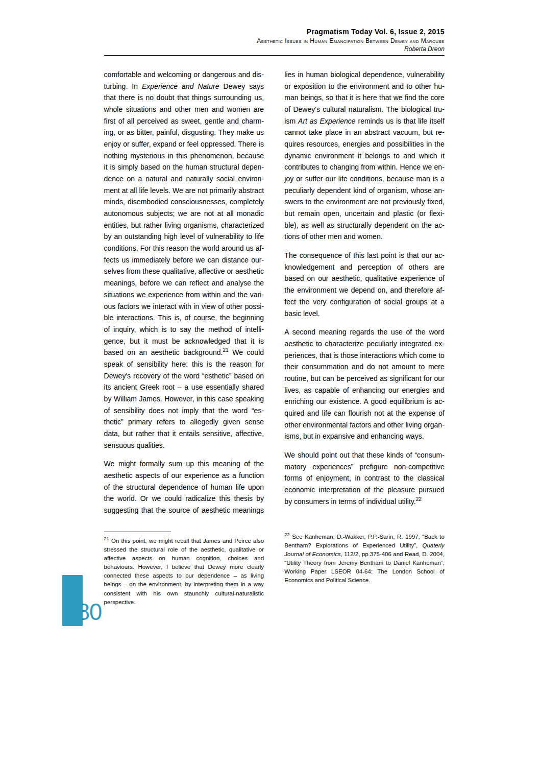Pragmatism Today Vol. 6, Issue 2, 2015
Aesthetic Issues in Human Emancipation Between Dewey and Marcuse
Roberta Dreon
comfortable and welcoming or dangerous and disturbing. In Experience and Nature Dewey says that there is no doubt that things surrounding us, whole situations and other men and women are first of all perceived as sweet, gentle and charming, or as bitter, painful, disgusting. They make us enjoy or suffer, expand or feel oppressed. There is nothing mysterious in this phenomenon, because it is simply based on the human structural dependence on a natural and naturally social environment at all life levels. We are not primarily abstract minds, disembodied consciousnesses, completely autonomous subjects; we are not at all monadic entities, but rather living organisms, characterized by an outstanding high level of vulnerability to life conditions. For this reason the world around us affects us immediately before we can distance ourselves from these qualitative, affective or aesthetic meanings, before we can reflect and analyse the situations we experience from within and the various factors we interact with in view of other possible interactions. This is, of course, the beginning of inquiry, which is to say the method of intelligence, but it must be acknowledged that it is based on an aesthetic background.21 We could speak of sensibility here: this is the reason for Dewey's recovery of the word “esthetic” based on its ancient Greek root – a use essentially shared by William James. However, in this case speaking of sensibility does not imply that the word “esthetic” primary refers to allegedly given sense data, but rather that it entails sensitive, affective, sensuous qualities.
We might formally sum up this meaning of the aesthetic aspects of our experience as a function of the structural dependence of human life upon the world. Or we could radicalize this thesis by suggesting that the source of aesthetic meanings lies in human biological dependence, vulnerability or exposition to the environment and to other human beings, so that it is here that we find the core of Dewey's cultural naturalism. The biological truism Art as Experience reminds us is that life itself cannot take place in an abstract vacuum, but requires resources, energies and possibilities in the dynamic environment it belongs to and which it contributes to changing from within. Hence we enjoy or suffer our life conditions, because man is a peculiarly dependent kind of organism, whose answers to the environment are not previously fixed, but remain open, uncertain and plastic (or flexible), as well as structurally dependent on the actions of other men and women.
The consequence of this last point is that our acknowledgement and perception of others are based on our aesthetic, qualitative experience of the environment we depend on, and therefore affect the very configuration of social groups at a basic level.
A second meaning regards the use of the word aesthetic to characterize peculiarly integrated experiences, that is those interactions which come to their consummation and do not amount to mere routine, but can be perceived as significant for our lives, as capable of enhancing our energies and enriching our existence. A good equilibrium is acquired and life can flourish not at the expense of other environmental factors and other living organisms, but in expansive and enhancing ways.
We should point out that these kinds of “consummatory experiences” prefigure non-competitive forms of enjoyment, in contrast to the classical economic interpretation of the pleasure pursued by consumers in terms of individual utility.22
21 On this point, we might recall that James and Peirce also stressed the structural role of the aesthetic, qualitative or affective aspects on human cognition, choices and behaviours. However, I believe that Dewey more clearly connected these aspects to our dependence – as living beings – on the environment, by interpreting them in a way consistent with his own staunchly cultural-naturalistic perspective.
22 See Kanheman, D.-Wakker, P.P.-Sarin, R. 1997, “Back to Bentham? Explorations of Experienced Utility”, Quaterly Journal of Economics, 112/2, pp.375-406 and Read, D. 2004, “Utility Theory from Jeremy Bentham to Daniel Kanheman”, Working Paper LSEOR 04-64: The London School of Economics and Political Science.
80